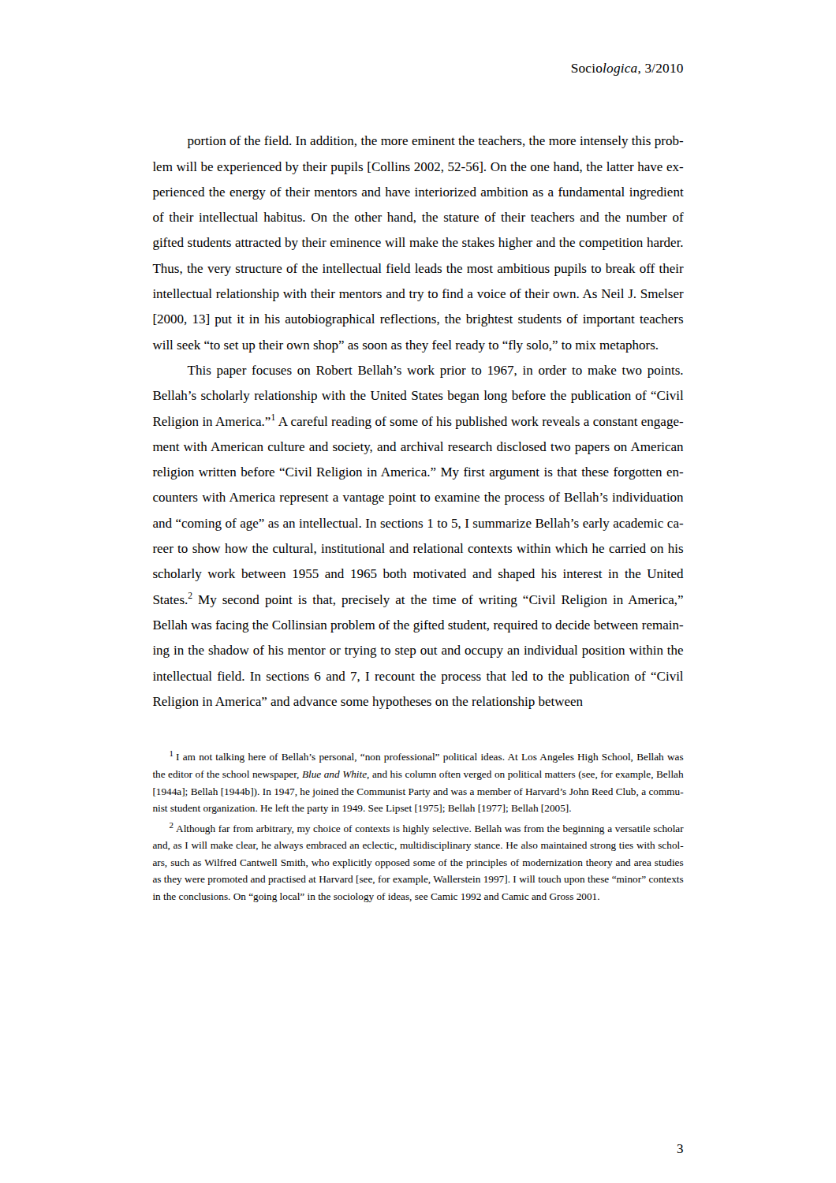Sociologica, 3/2010
portion of the field. In addition, the more eminent the teachers, the more intensely this problem will be experienced by their pupils [Collins 2002, 52-56]. On the one hand, the latter have experienced the energy of their mentors and have interiorized ambition as a fundamental ingredient of their intellectual habitus. On the other hand, the stature of their teachers and the number of gifted students attracted by their eminence will make the stakes higher and the competition harder. Thus, the very structure of the intellectual field leads the most ambitious pupils to break off their intellectual relationship with their mentors and try to find a voice of their own. As Neil J. Smelser [2000, 13] put it in his autobiographical reflections, the brightest students of important teachers will seek “to set up their own shop” as soon as they feel ready to “fly solo,” to mix metaphors.
This paper focuses on Robert Bellah’s work prior to 1967, in order to make two points. Bellah’s scholarly relationship with the United States began long before the publication of “Civil Religion in America.”1 A careful reading of some of his published work reveals a constant engagement with American culture and society, and archival research disclosed two papers on American religion written before “Civil Religion in America.” My first argument is that these forgotten encounters with America represent a vantage point to examine the process of Bellah’s individuation and “coming of age” as an intellectual. In sections 1 to 5, I summarize Bellah’s early academic career to show how the cultural, institutional and relational contexts within which he carried on his scholarly work between 1955 and 1965 both motivated and shaped his interest in the United States.2 My second point is that, precisely at the time of writing “Civil Religion in America,” Bellah was facing the Collinsian problem of the gifted student, required to decide between remaining in the shadow of his mentor or trying to step out and occupy an individual position within the intellectual field. In sections 6 and 7, I recount the process that led to the publication of “Civil Religion in America” and advance some hypotheses on the relationship between
1 I am not talking here of Bellah’s personal, “non professional” political ideas. At Los Angeles High School, Bellah was the editor of the school newspaper, Blue and White, and his column often verged on political matters (see, for example, Bellah [1944a]; Bellah [1944b]). In 1947, he joined the Communist Party and was a member of Harvard’s John Reed Club, a communist student organization. He left the party in 1949. See Lipset [1975]; Bellah [1977]; Bellah [2005].
2 Although far from arbitrary, my choice of contexts is highly selective. Bellah was from the beginning a versatile scholar and, as I will make clear, he always embraced an eclectic, multidisciplinary stance. He also maintained strong ties with scholars, such as Wilfred Cantwell Smith, who explicitly opposed some of the principles of modernization theory and area studies as they were promoted and practised at Harvard [see, for example, Wallerstein 1997]. I will touch upon these “minor” contexts in the conclusions. On “going local” in the sociology of ideas, see Camic 1992 and Camic and Gross 2001.
3